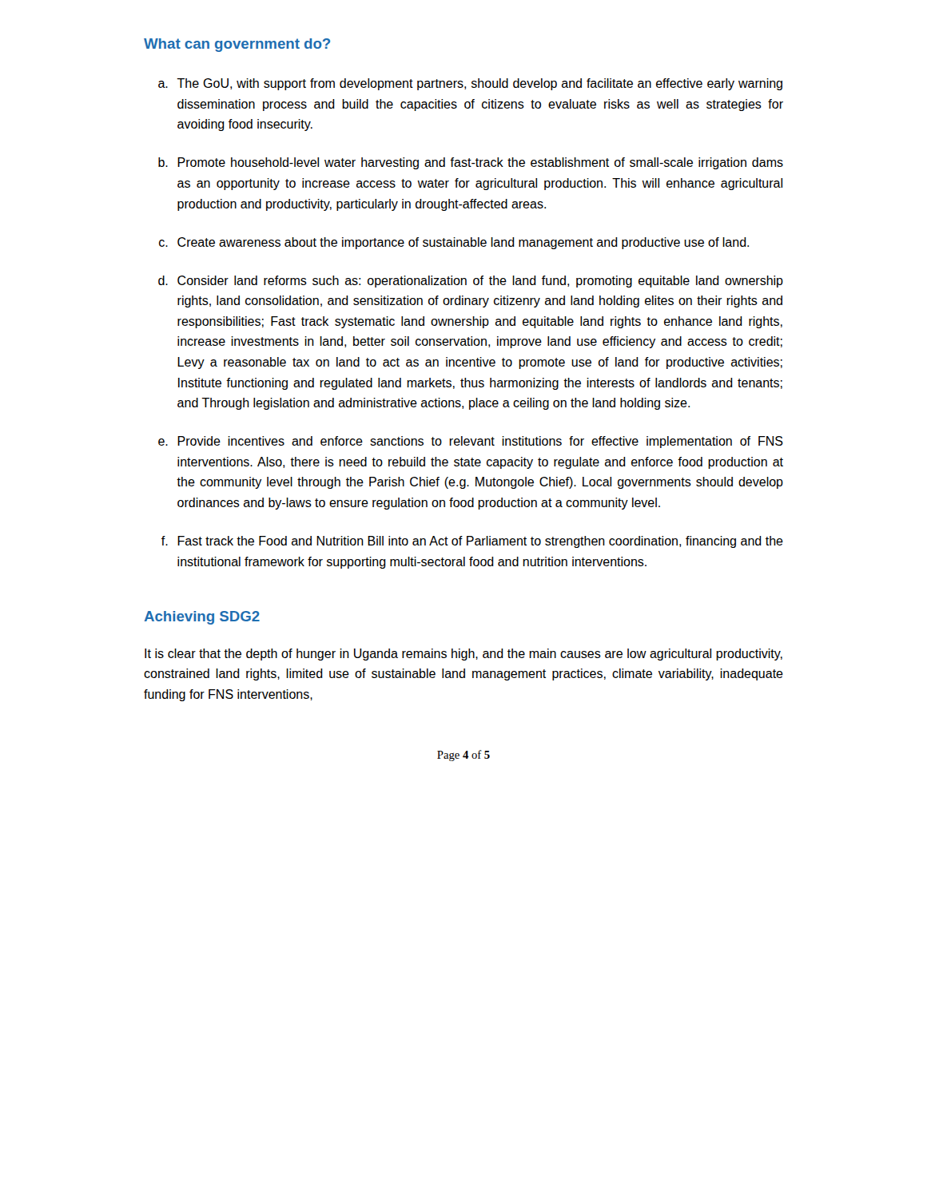What can government do?
The GoU, with support from development partners, should develop and facilitate an effective early warning dissemination process and build the capacities of citizens to evaluate risks as well as strategies for avoiding food insecurity.
Promote household-level water harvesting and fast-track the establishment of small-scale irrigation dams as an opportunity to increase access to water for agricultural production. This will enhance agricultural production and productivity, particularly in drought-affected areas.
Create awareness about the importance of sustainable land management and productive use of land.
Consider land reforms such as: operationalization of the land fund, promoting equitable land ownership rights, land consolidation, and sensitization of ordinary citizenry and land holding elites on their rights and responsibilities; Fast track systematic land ownership and equitable land rights to enhance land rights, increase investments in land, better soil conservation, improve land use efficiency and access to credit; Levy a reasonable tax on land to act as an incentive to promote use of land for productive activities; Institute functioning and regulated land markets, thus harmonizing the interests of landlords and tenants; and Through legislation and administrative actions, place a ceiling on the land holding size.
Provide incentives and enforce sanctions to relevant institutions for effective implementation of FNS interventions. Also, there is need to rebuild the state capacity to regulate and enforce food production at the community level through the Parish Chief (e.g. Mutongole Chief). Local governments should develop ordinances and by-laws to ensure regulation on food production at a community level.
Fast track the Food and Nutrition Bill into an Act of Parliament to strengthen coordination, financing and the institutional framework for supporting multi-sectoral food and nutrition interventions.
Achieving SDG2
It is clear that the depth of hunger in Uganda remains high, and the main causes are low agricultural productivity, constrained land rights, limited use of sustainable land management practices, climate variability, inadequate funding for FNS interventions,
Page 4 of 5